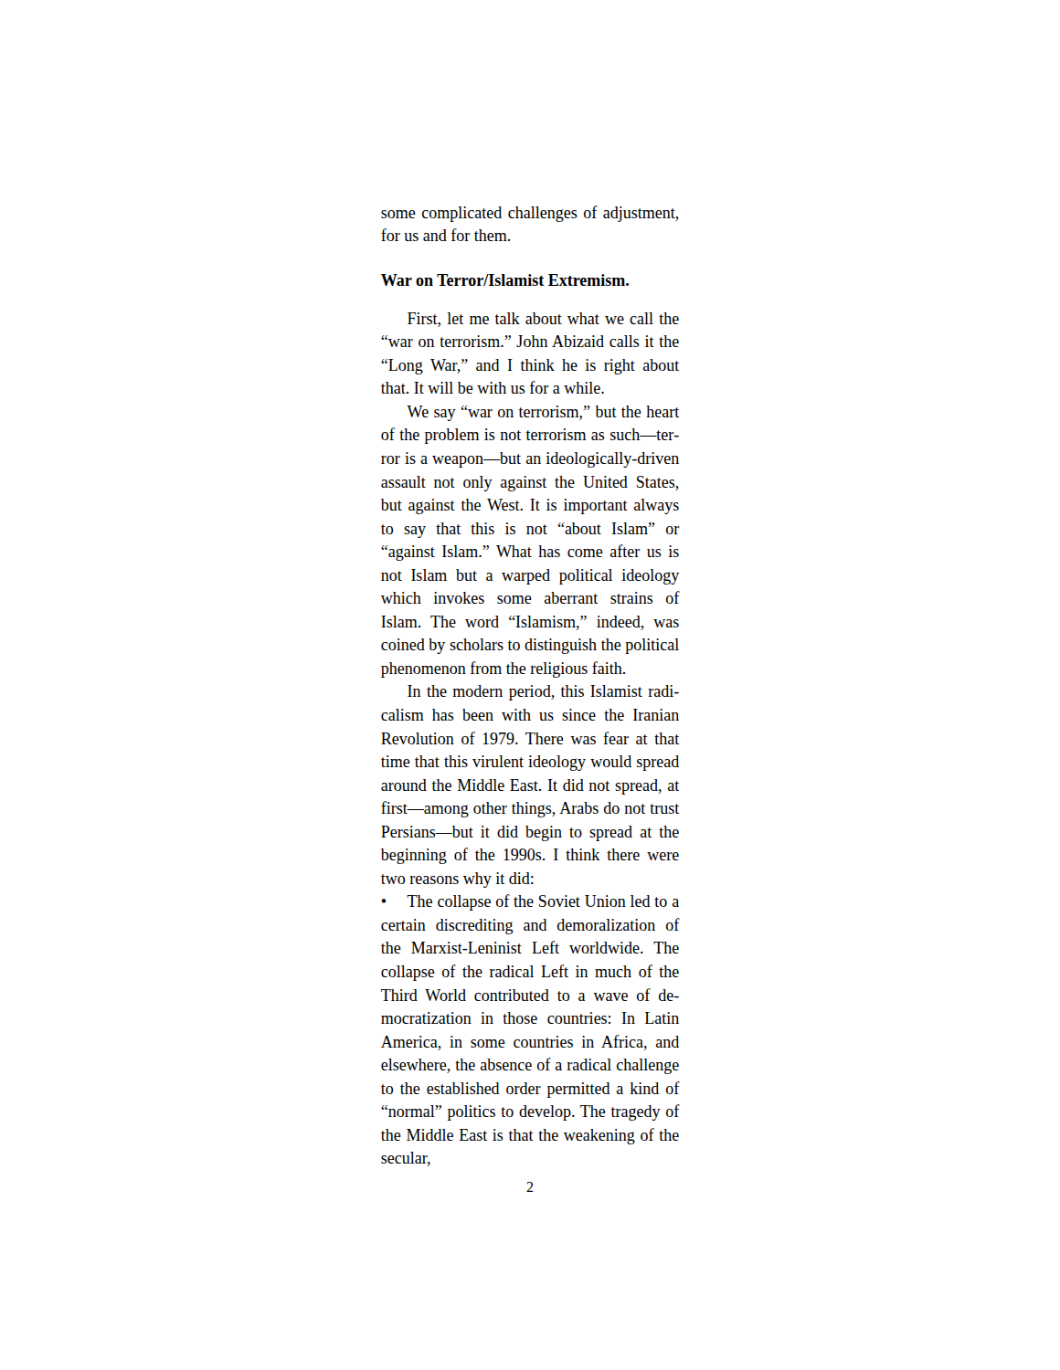some complicated challenges of adjustment, for us and for them.
War on Terror/Islamist Extremism.
First, let me talk about what we call the “war on terrorism.” John Abizaid calls it the “Long War,” and I think he is right about that. It will be with us for a while.
We say “war on terrorism,” but the heart of the problem is not terrorism as such—terror is a weapon—but an ideologically-driven assault not only against the United States, but against the West. It is important always to say that this is not “about Islam” or “against Islam.” What has come after us is not Islam but a warped political ideology which invokes some aberrant strains of Islam. The word “Islamism,” indeed, was coined by scholars to distinguish the political phenomenon from the religious faith.
In the modern period, this Islamist radicalism has been with us since the Iranian Revolution of 1979. There was fear at that time that this virulent ideology would spread around the Middle East. It did not spread, at first—among other things, Arabs do not trust Persians—but it did begin to spread at the beginning of the 1990s. I think there were two reasons why it did:
•The collapse of the Soviet Union led to a certain discrediting and demoralization of the Marxist-Leninist Left worldwide. The collapse of the radical Left in much of the Third World contributed to a wave of democratization in those countries: In Latin America, in some countries in Africa, and elsewhere, the absence of a radical challenge to the established order permitted a kind of “normal” politics to develop. The tragedy of the Middle East is that the weakening of the secular,
2